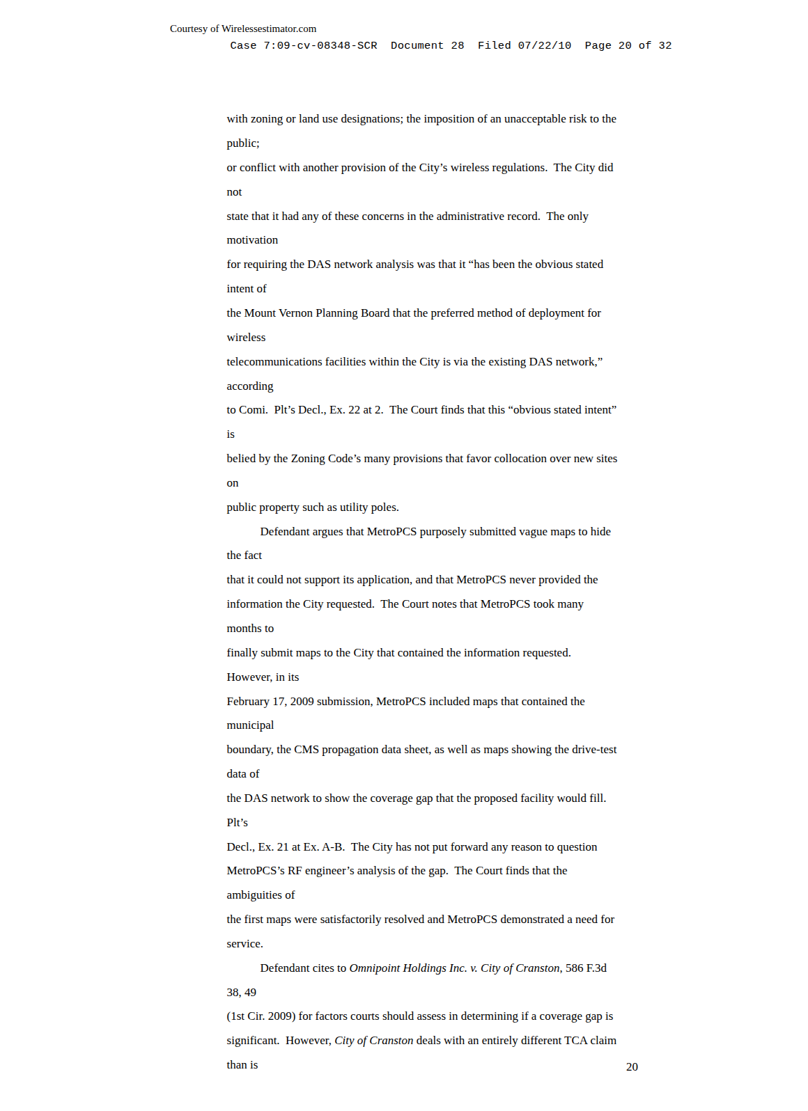Courtesy of Wirelessestimator.com
Case 7:09-cv-08348-SCR Document 28 Filed 07/22/10 Page 20 of 32
with zoning or land use designations; the imposition of an unacceptable risk to the public;
or conflict with another provision of the City’s wireless regulations. The City did not
state that it had any of these concerns in the administrative record. The only motivation
for requiring the DAS network analysis was that it “has been the obvious stated intent of
the Mount Vernon Planning Board that the preferred method of deployment for wireless
telecommunications facilities within the City is via the existing DAS network,” according
to Comi. Plt’s Decl., Ex. 22 at 2. The Court finds that this “obvious stated intent” is
belied by the Zoning Code’s many provisions that favor collocation over new sites on
public property such as utility poles.
Defendant argues that MetroPCS purposely submitted vague maps to hide the fact
that it could not support its application, and that MetroPCS never provided the
information the City requested. The Court notes that MetroPCS took many months to
finally submit maps to the City that contained the information requested. However, in its
February 17, 2009 submission, MetroPCS included maps that contained the municipal
boundary, the CMS propagation data sheet, as well as maps showing the drive-test data of
the DAS network to show the coverage gap that the proposed facility would fill. Plt’s
Decl., Ex. 21 at Ex. A-B. The City has not put forward any reason to question
MetroPCS’s RF engineer’s analysis of the gap. The Court finds that the ambiguities of
the first maps were satisfactorily resolved and MetroPCS demonstrated a need for
service.
Defendant cites to Omnipoint Holdings Inc. v. City of Cranston, 586 F.3d 38, 49
(1st Cir. 2009) for factors courts should assess in determining if a coverage gap is
significant. However, City of Cranston deals with an entirely different TCA claim than is
20